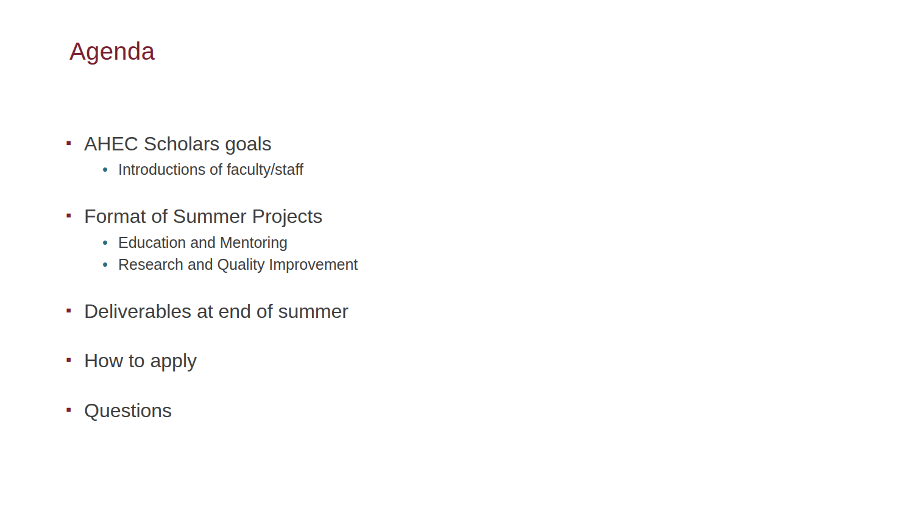Agenda
AHEC Scholars goals
Introductions of faculty/staff
Format of Summer Projects
Education and Mentoring
Research and Quality Improvement
Deliverables at end of summer
How to apply
Questions